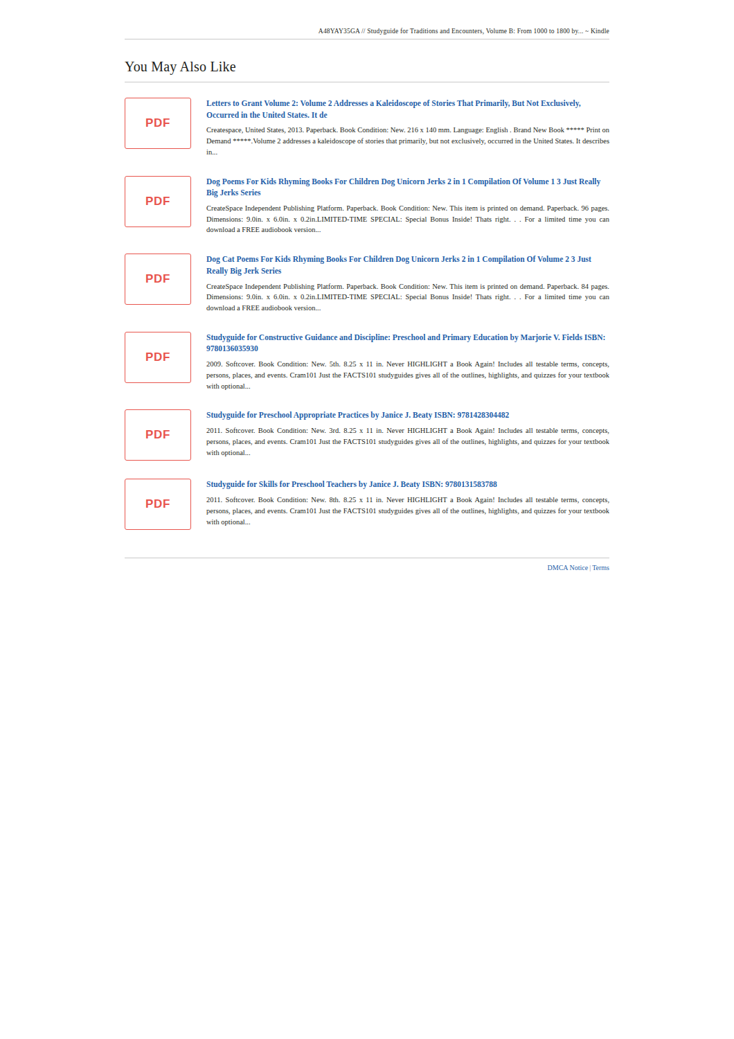A48YAY35GA // Studyguide for Traditions and Encounters, Volume B: From 1000 to 1800 by... ~ Kindle
You May Also Like
PDF
Letters to Grant Volume 2: Volume 2 Addresses a Kaleidoscope of Stories That Primarily, But Not Exclusively, Occurred in the United States. It de
Createspace, United States, 2013. Paperback. Book Condition: New. 216 x 140 mm. Language: English . Brand New Book ***** Print on Demand *****.Volume 2 addresses a kaleidoscope of stories that primarily, but not exclusively, occurred in the United States. It describes in...
PDF
Dog Poems For Kids Rhyming Books For Children Dog Unicorn Jerks 2 in 1 Compilation Of Volume 1 3 Just Really Big Jerks Series
CreateSpace Independent Publishing Platform. Paperback. Book Condition: New. This item is printed on demand. Paperback. 96 pages. Dimensions: 9.0in. x 6.0in. x 0.2in.LIMITED-TIME SPECIAL: Special Bonus Inside! Thats right. . . For a limited time you can download a FREE audiobook version...
PDF
Dog Cat Poems For Kids Rhyming Books For Children Dog Unicorn Jerks 2 in 1 Compilation Of Volume 2 3 Just Really Big Jerk Series
CreateSpace Independent Publishing Platform. Paperback. Book Condition: New. This item is printed on demand. Paperback. 84 pages. Dimensions: 9.0in. x 6.0in. x 0.2in.LIMITED-TIME SPECIAL: Special Bonus Inside! Thats right. . . For a limited time you can download a FREE audiobook version...
PDF
Studyguide for Constructive Guidance and Discipline: Preschool and Primary Education by Marjorie V. Fields ISBN: 9780136035930
2009. Softcover. Book Condition: New. 5th. 8.25 x 11 in. Never HIGHLIGHT a Book Again! Includes all testable terms, concepts, persons, places, and events. Cram101 Just the FACTS101 studyguides gives all of the outlines, highlights, and quizzes for your textbook with optional...
PDF
Studyguide for Preschool Appropriate Practices by Janice J. Beaty ISBN: 9781428304482
2011. Softcover. Book Condition: New. 3rd. 8.25 x 11 in. Never HIGHLIGHT a Book Again! Includes all testable terms, concepts, persons, places, and events. Cram101 Just the FACTS101 studyguides gives all of the outlines, highlights, and quizzes for your textbook with optional...
PDF
Studyguide for Skills for Preschool Teachers by Janice J. Beaty ISBN: 9780131583788
2011. Softcover. Book Condition: New. 8th. 8.25 x 11 in. Never HIGHLIGHT a Book Again! Includes all testable terms, concepts, persons, places, and events. Cram101 Just the FACTS101 studyguides gives all of the outlines, highlights, and quizzes for your textbook with optional...
DMCA Notice|Terms